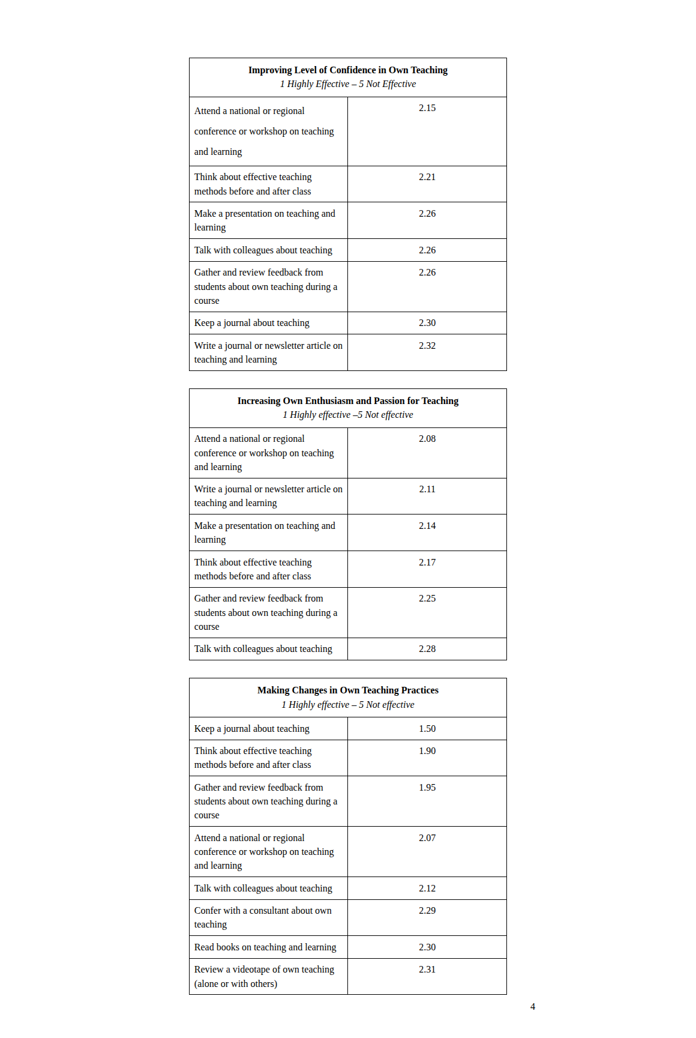| Improving Level of Confidence in Own Teaching 1 Highly Effective – 5 Not Effective |
| --- |
| Attend a national or regional conference or workshop on teaching and learning | 2.15 |
| Think about effective teaching methods before and after class | 2.21 |
| Make a presentation on teaching and learning | 2.26 |
| Talk with colleagues about teaching | 2.26 |
| Gather and review feedback from students about own teaching during a course | 2.26 |
| Keep a journal about teaching | 2.30 |
| Write a journal or newsletter article on teaching and learning | 2.32 |
| Increasing Own Enthusiasm and Passion for Teaching 1 Highly effective –5 Not effective |
| --- |
| Attend a national or regional conference or workshop on teaching and learning | 2.08 |
| Write a journal or newsletter article on teaching and learning | 2.11 |
| Make a presentation on teaching and learning | 2.14 |
| Think about effective teaching methods before and after class | 2.17 |
| Gather and review feedback from students about own teaching during a course | 2.25 |
| Talk with colleagues about teaching | 2.28 |
| Making Changes in Own Teaching Practices 1 Highly effective – 5 Not effective |
| --- |
| Keep a journal about teaching | 1.50 |
| Think about effective teaching methods before and after class | 1.90 |
| Gather and review feedback from students about own teaching during a course | 1.95 |
| Attend a national or regional conference or workshop on teaching and learning | 2.07 |
| Talk with colleagues about teaching | 2.12 |
| Confer with a consultant about own teaching | 2.29 |
| Read books on teaching and learning | 2.30 |
| Review a videotape of own teaching (alone or with others) | 2.31 |
4